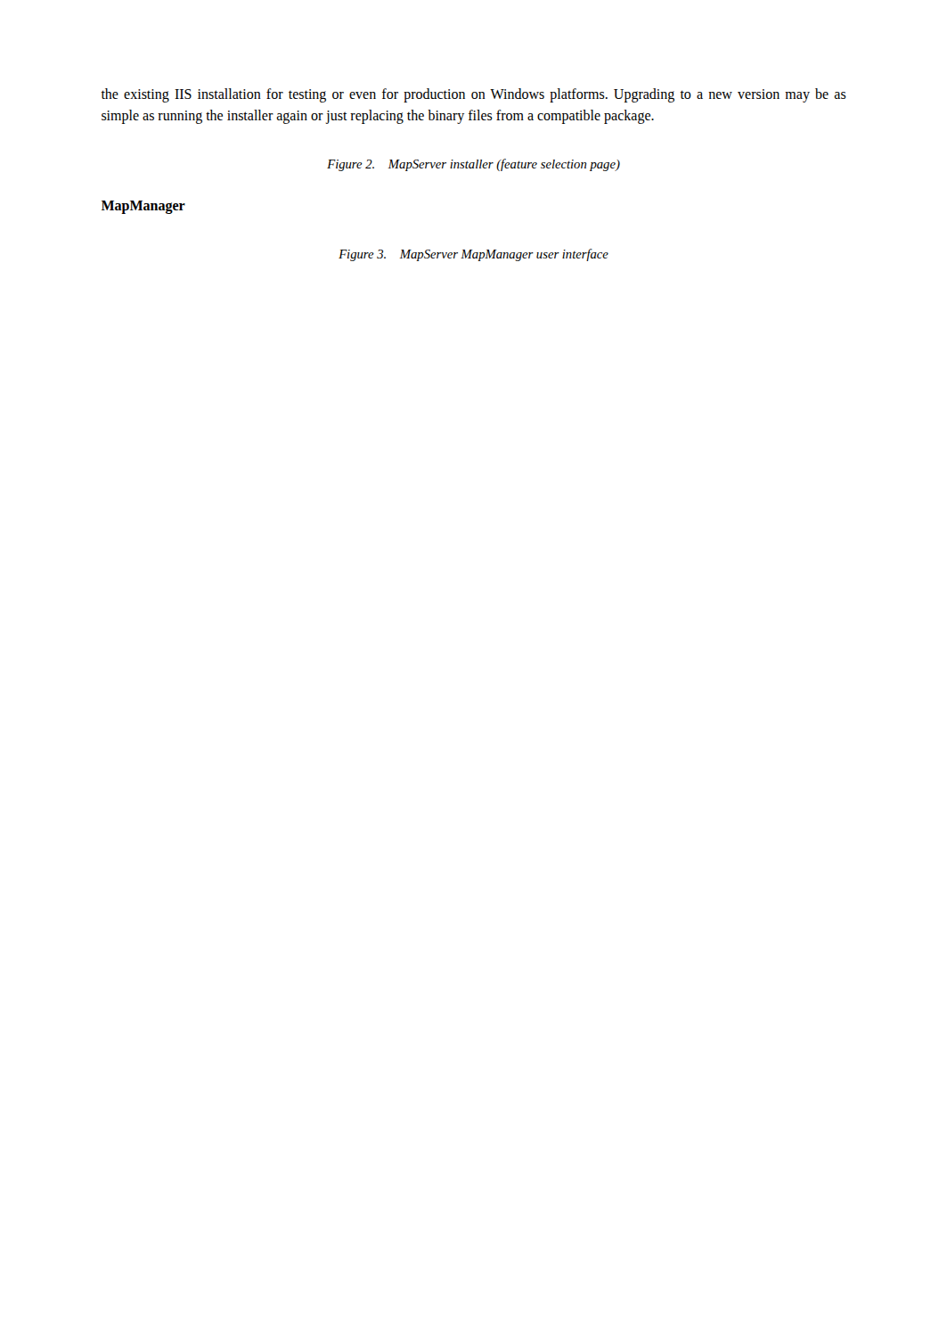the existing IIS installation for testing or even for production on Windows platforms. Upgrading to a new version may be as simple as running the installer again or just replacing the binary files from a compatible package.
Figure 2. MapServer installer (feature selection page)
MapManager
Figure 3. MapServer MapManager user interface